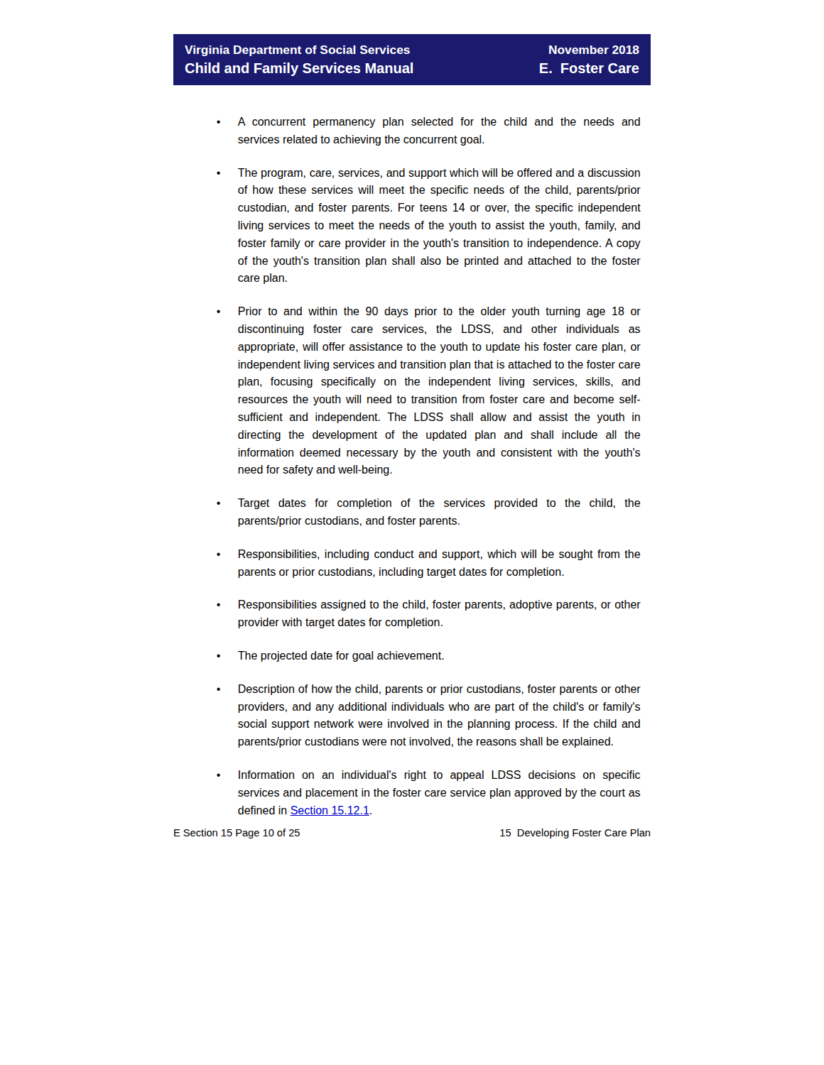Virginia Department of Social Services
Child and Family Services Manual
November 2018
E. Foster Care
A concurrent permanency plan selected for the child and the needs and services related to achieving the concurrent goal.
The program, care, services, and support which will be offered and a discussion of how these services will meet the specific needs of the child, parents/prior custodian, and foster parents. For teens 14 or over, the specific independent living services to meet the needs of the youth to assist the youth, family, and foster family or care provider in the youth's transition to independence. A copy of the youth's transition plan shall also be printed and attached to the foster care plan.
Prior to and within the 90 days prior to the older youth turning age 18 or discontinuing foster care services, the LDSS, and other individuals as appropriate, will offer assistance to the youth to update his foster care plan, or independent living services and transition plan that is attached to the foster care plan, focusing specifically on the independent living services, skills, and resources the youth will need to transition from foster care and become self-sufficient and independent. The LDSS shall allow and assist the youth in directing the development of the updated plan and shall include all the information deemed necessary by the youth and consistent with the youth's need for safety and well-being.
Target dates for completion of the services provided to the child, the parents/prior custodians, and foster parents.
Responsibilities, including conduct and support, which will be sought from the parents or prior custodians, including target dates for completion.
Responsibilities assigned to the child, foster parents, adoptive parents, or other provider with target dates for completion.
The projected date for goal achievement.
Description of how the child, parents or prior custodians, foster parents or other providers, and any additional individuals who are part of the child's or family's social support network were involved in the planning process. If the child and parents/prior custodians were not involved, the reasons shall be explained.
Information on an individual's right to appeal LDSS decisions on specific services and placement in the foster care service plan approved by the court as defined in Section 15.12.1.
E Section 15 Page 10 of 25
15 Developing Foster Care Plan